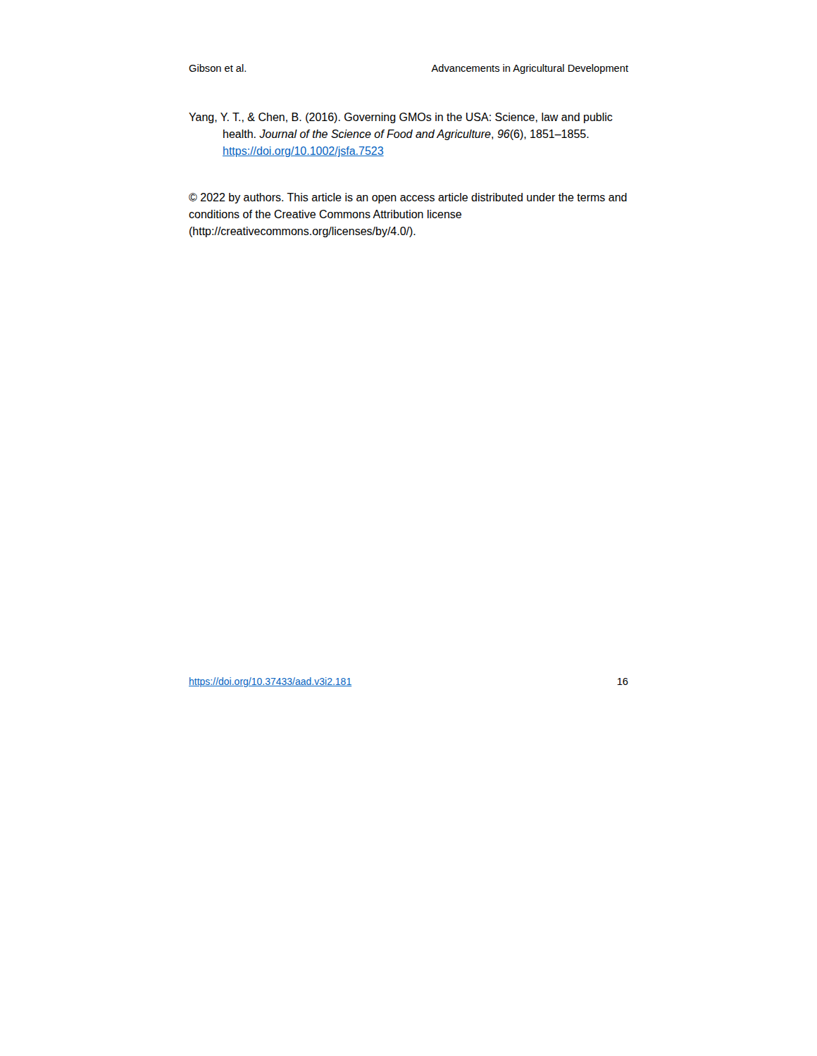Gibson et al.
Advancements in Agricultural Development
Yang, Y. T., & Chen, B. (2016). Governing GMOs in the USA: Science, law and public health. Journal of the Science of Food and Agriculture, 96(6), 1851–1855. https://doi.org/10.1002/jsfa.7523
© 2022 by authors. This article is an open access article distributed under the terms and conditions of the Creative Commons Attribution license (http://creativecommons.org/licenses/by/4.0/).
https://doi.org/10.37433/aad.v3i2.181
16